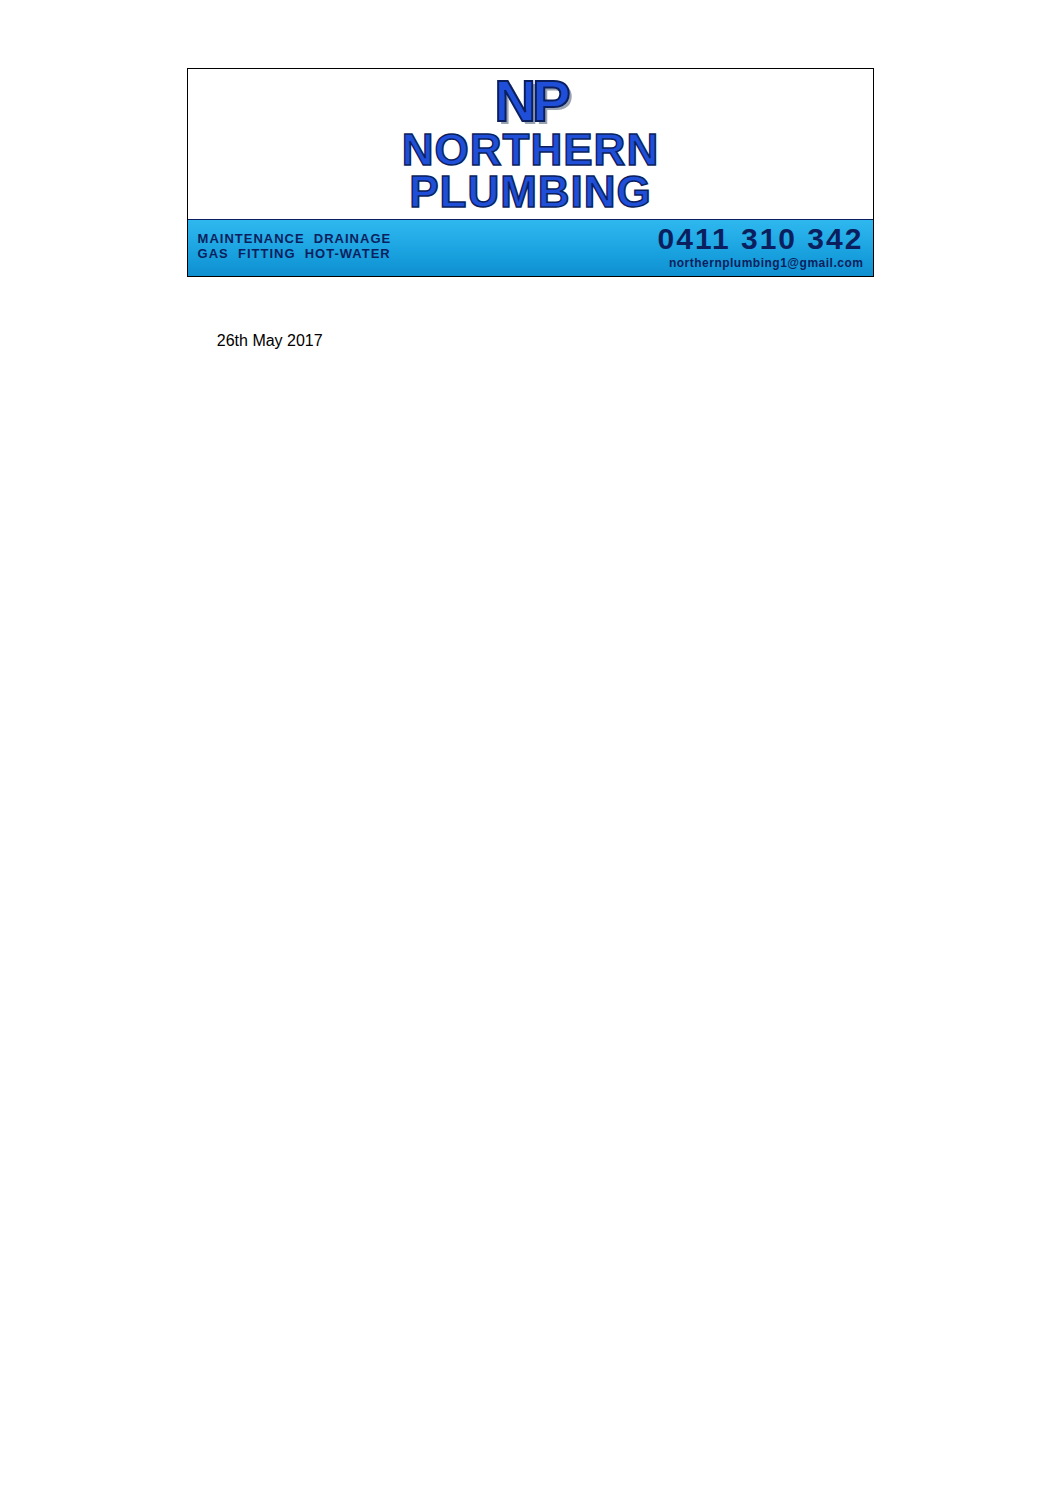NP
NORTHERN PLUMBING
MAINTENANCE DRAINAGE
GAS FITTING HOT-WATER
0411 310 342
northernplumbing1@gmail.com
26th May 2017